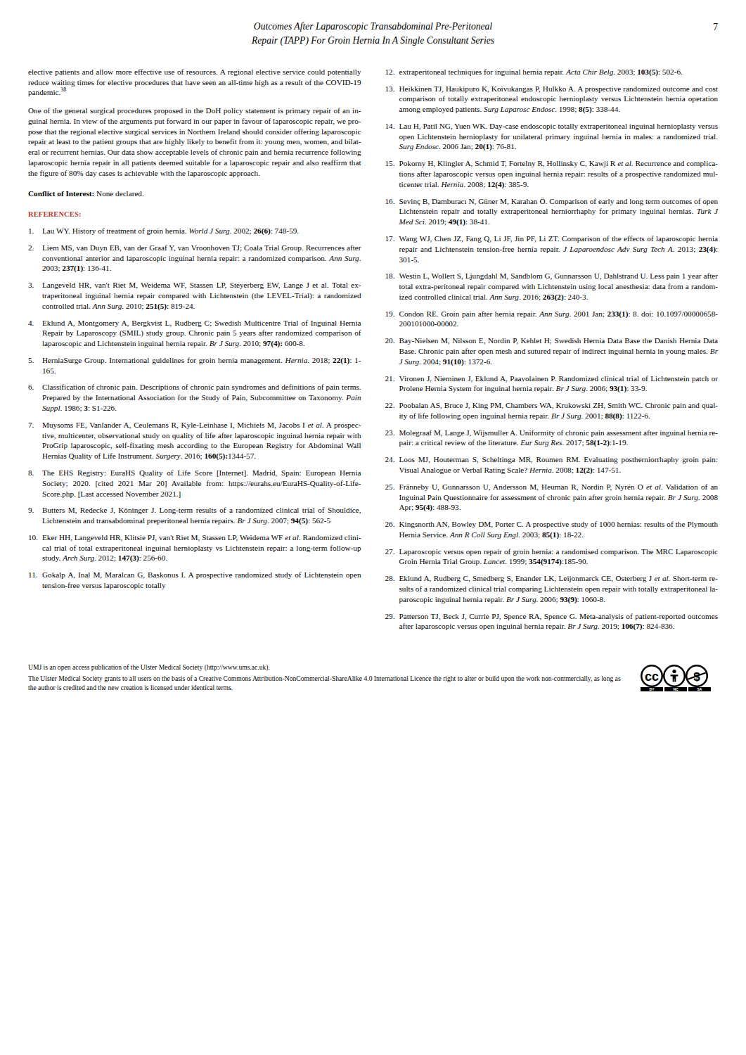7
Outcomes After Laparoscopic Transabdominal Pre-Peritoneal
Repair (TAPP) For Groin Hernia In A Single Consultant Series
elective patients and allow more effective use of resources. A regional elective service could potentially reduce waiting times for elective procedures that have seen an all-time high as a result of the COVID-19 pandemic.38
One of the general surgical procedures proposed in the DoH policy statement is primary repair of an inguinal hernia. In view of the arguments put forward in our paper in favour of laparoscopic repair, we propose that the regional elective surgical services in Northern Ireland should consider offering laparoscopic repair at least to the patient groups that are highly likely to benefit from it: young men, women, and bilateral or recurrent hernias. Our data show acceptable levels of chronic pain and hernia recurrence following laparoscopic hernia repair in all patients deemed suitable for a laparoscopic repair and also reaffirm that the figure of 80% day cases is achievable with the laparoscopic approach.
Conflict of Interest: None declared.
References:
Lau WY. History of treatment of groin hernia. World J Surg. 2002; 26(6): 748-59.
Liem MS, van Duyn EB, van der Graaf Y, van Vroonhoven TJ; Coala Trial Group. Recurrences after conventional anterior and laparoscopic inguinal hernia repair: a randomized comparison. Ann Surg. 2003; 237(1): 136-41.
Langeveld HR, van't Riet M, Weidema WF, Stassen LP, Steyerberg EW, Lange J et al. Total extraperitoneal inguinal hernia repair compared with Lichtenstein (the LEVEL-Trial): a randomized controlled trial. Ann Surg. 2010; 251(5): 819-24.
Eklund A, Montgomery A, Bergkvist L, Rudberg C; Swedish Multicentre Trial of Inguinal Hernia Repair by Laparoscopy (SMIL) study group. Chronic pain 5 years after randomized comparison of laparoscopic and Lichtenstein inguinal hernia repair. Br J Surg. 2010; 97(4): 600-8.
HerniaSurge Group. International guidelines for groin hernia management. Hernia. 2018; 22(1): 1-165.
Classification of chronic pain. Descriptions of chronic pain syndromes and definitions of pain terms. Prepared by the International Association for the Study of Pain, Subcommittee on Taxonomy. Pain Suppl. 1986; 3: S1-226.
Muysoms FE, Vanlander A, Ceulemans R, Kyle-Leinhase I, Michiels M, Jacobs I et al. A prospective, multicenter, observational study on quality of life after laparoscopic inguinal hernia repair with ProGrip laparoscopic, self-fixating mesh according to the European Registry for Abdominal Wall Hernias Quality of Life Instrument. Surgery. 2016; 160(5): 1344-57.
The EHS Registry: EuraHS Quality of Life Score [Internet]. Madrid, Spain: European Hernia Society; 2020. [cited 2021 Mar 20] Available from: https://eurahs.eu/EuraHS-Quality-of-Life-Score.php. [Last accessed November 2021.]
Butters M, Redecke J, Köninger J. Long-term results of a randomized clinical trial of Shouldice, Lichtenstein and transabdominal preperitoneal hernia repairs. Br J Surg. 2007; 94(5): 562-5
Eker HH, Langeveld HR, Klitsie PJ, van't Riet M, Stassen LP, Weidema WF et al. Randomized clinical trial of total extraperitoneal inguinal hernioplasty vs Lichtenstein repair: a long-term follow-up study. Arch Surg. 2012; 147(3): 256-60.
Gokalp A, Inal M, Maralcan G, Baskonus I. A prospective randomized study of Lichtenstein open tension-free versus laparoscopic totally
extraperitoneal techniques for inguinal hernia repair. Acta Chir Belg. 2003; 103(5): 502-6.
Heikkinen TJ, Haukipuro K, Koivukangas P, Hulkko A. A prospective randomized outcome and cost comparison of totally extraperitoneal endoscopic hernioplasty versus Lichtenstein hernia operation among employed patients. Surg Laparosc Endosc. 1998; 8(5): 338-44.
Lau H, Patil NG, Yuen WK. Day-case endoscopic totally extraperitoneal inguinal hernioplasty versus open Lichtenstein hernioplasty for unilateral primary inguinal hernia in males: a randomized trial. Surg Endosc. 2006 Jan; 20(1): 76-81.
Pokorny H, Klingler A, Schmid T, Fortelny R, Hollinsky C, Kawji R et al. Recurrence and complications after laparoscopic versus open inguinal hernia repair: results of a prospective randomized multicenter trial. Hernia. 2008; 12(4): 385-9.
Sevinç B, Damburacı N, Güner M, Karahan Ö. Comparison of early and long term outcomes of open Lichtenstein repair and totally extraperitoneal herniorrhaphy for primary inguinal hernias. Turk J Med Sci. 2019; 49(1): 38-41.
Wang WJ, Chen JZ, Fang Q, Li JF, Jin PF, Li ZT. Comparison of the effects of laparoscopic hernia repair and Lichtenstein tension-free hernia repair. J Laparoendosc Adv Surg Tech A. 2013; 23(4): 301-5.
Westin L, Wollert S, Ljungdahl M, Sandblom G, Gunnarsson U, Dahlstrand U. Less pain 1 year after total extra-peritoneal repair compared with Lichtenstein using local anesthesia: data from a randomized controlled clinical trial. Ann Surg. 2016; 263(2): 240-3.
Condon RE. Groin pain after hernia repair. Ann Surg. 2001 Jan; 233(1): 8. doi: 10.1097/00000658-200101000-00002.
Bay-Nielsen M, Nilsson E, Nordin P, Kehlet H; Swedish Hernia Data Base the Danish Hernia Data Base. Chronic pain after open mesh and sutured repair of indirect inguinal hernia in young males. Br J Surg. 2004; 91(10): 1372-6.
Vironen J, Nieminen J, Eklund A, Paavolainen P. Randomized clinical trial of Lichtenstein patch or Prolene Hernia System for inguinal hernia repair. Br J Surg. 2006; 93(1): 33-9.
Poobalan AS, Bruce J, King PM, Chambers WA, Krukowski ZH, Smith WC. Chronic pain and quality of life following open inguinal hernia repair. Br J Surg. 2001; 88(8): 1122-6.
Molegraaf M, Lange J, Wijsmuller A. Uniformity of chronic pain assessment after inguinal hernia repair: a critical review of the literature. Eur Surg Res. 2017; 58(1-2):1-19.
Loos MJ, Houterman S, Scheltinga MR, Roumen RM. Evaluating postherniorrhaphy groin pain: Visual Analogue or Verbal Rating Scale? Hernia. 2008; 12(2): 147-51.
Fränneby U, Gunnarsson U, Andersson M, Heuman R, Nordin P, Nyrén O et al. Validation of an Inguinal Pain Questionnaire for assessment of chronic pain after groin hernia repair. Br J Surg. 2008 Apr; 95(4): 488-93.
Kingsnorth AN, Bowley DM, Porter C. A prospective study of 1000 hernias: results of the Plymouth Hernia Service. Ann R Coll Surg Engl. 2003; 85(1): 18-22.
Laparoscopic versus open repair of groin hernia: a randomised comparison. The MRC Laparoscopic Groin Hernia Trial Group. Lancet. 1999; 354(9174):185-90.
Eklund A, Rudberg C, Smedberg S, Enander LK, Leijonmarck CE, Osterberg J et al. Short-term results of a randomized clinical trial comparing Lichtenstein open repair with totally extraperitoneal laparoscopic inguinal hernia repair. Br J Surg. 2006; 93(9): 1060-8.
Patterson TJ, Beck J, Currie PJ, Spence RA, Spence G. Meta-analysis of patient-reported outcomes after laparoscopic versus open inguinal hernia repair. Br J Surg. 2019; 106(7): 824-836.
UMJ is an open access publication of the Ulster Medical Society (http://www.ums.ac.uk).
The Ulster Medical Society grants to all users on the basis of a Creative Commons Attribution-NonCommercial-ShareAlike 4.0 International Licence the right to alter or build upon the work non-commercially, as long as the author is credited and the new creation is licensed under identical terms.
cc $ BY NC SA